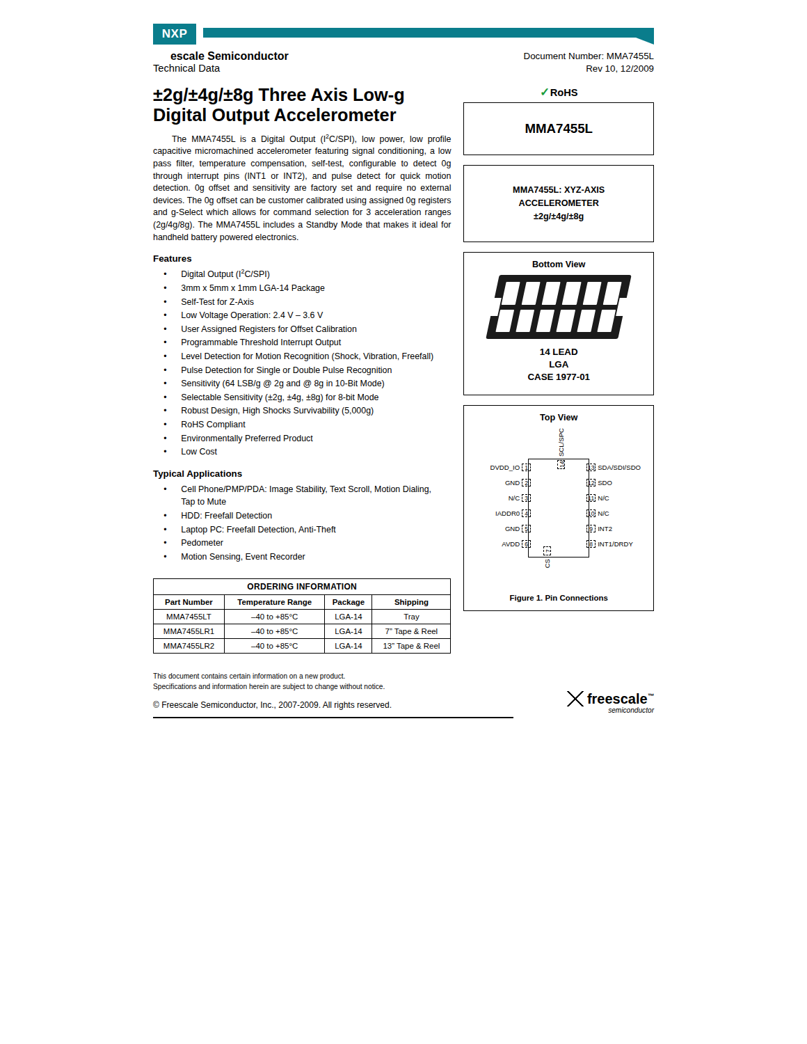NXP
Freescale Semiconductor
Technical Data
Document Number: MMA7455L
Rev 10, 12/2009
±2g/±4g/±8g Three Axis Low-g
Digital Output Accelerometer
The MMA7455L is a Digital Output (I2C/SPI), low power, low profile capacitive micromachined accelerometer featuring signal conditioning, a low pass filter, temperature compensation, self-test, configurable to detect 0g through interrupt pins (INT1 or INT2), and pulse detect for quick motion detection. 0g offset and sensitivity are factory set and require no external devices. The 0g offset can be customer calibrated using assigned 0g registers and g-Select which allows for command selection for 3 acceleration ranges (2g/4g/8g). The MMA7455L includes a Standby Mode that makes it ideal for handheld battery powered electronics.
Features
Digital Output (I2C/SPI)
3mm x 5mm x 1mm LGA-14 Package
Self-Test for Z-Axis
Low Voltage Operation: 2.4 V – 3.6 V
User Assigned Registers for Offset Calibration
Programmable Threshold Interrupt Output
Level Detection for Motion Recognition (Shock, Vibration, Freefall)
Pulse Detection for Single or Double Pulse Recognition
Sensitivity (64 LSB/g @ 2g and @ 8g in 10-Bit Mode)
Selectable Sensitivity (±2g, ±4g, ±8g) for 8-bit Mode
Robust Design, High Shocks Survivability (5,000g)
RoHS Compliant
Environmentally Preferred Product
Low Cost
Typical Applications
Cell Phone/PMP/PDA: Image Stability, Text Scroll, Motion Dialing,Tap to Mute
HDD: Freefall Detection
Laptop PC: Freefall Detection, Anti-Theft
Pedometer
Motion Sensing, Event Recorder
ORDERING INFORMATION
| Part Number | Temperature Range | Package | Shipping |
| --- | --- | --- | --- |
| MMA7455LT | –40 to +85°C | LGA-14 | Tray |
| MMA7455LR1 | –40 to +85°C | LGA-14 | 7” Tape & Reel |
| MMA7455LR2 | –40 to +85°C | LGA-14 | 13” Tape & Reel |
✓RoHS
MMA7455L
MMA7455L: XYZ-AXIS
ACCELEROMETER
±2g/±4g/±8g
Bottom View
14 LEAD
LGA
CASE 1977-01
Top View
SCL/SPC
14
7
CS
DVDD_IO 1
GND 2
N/C 3
IADDR04
GND 5
AVDD 6
13 SDA/SDI/SDO
12 SDO
11 N/C
10 N/C
9 INT2
8 INT1/DRDY
Figure 1. Pin Connections
This document contains certain information on a new product.
Specifications and information herein are subject to change without notice.
© Freescale Semiconductor, Inc., 2007-2009. All rights reserved.
freescale™ semiconductor